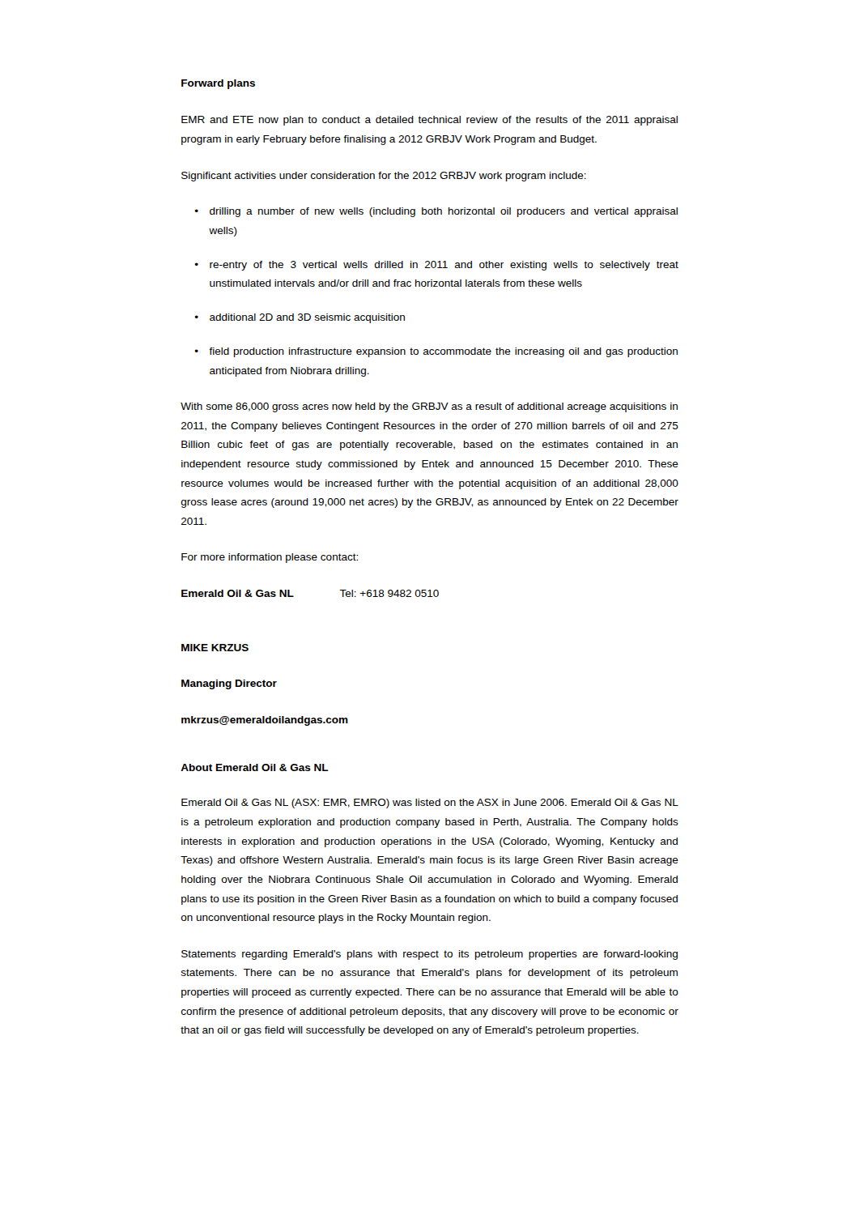Forward plans
EMR and ETE now plan to conduct a detailed technical review of the results of the 2011 appraisal program in early February before finalising a 2012 GRBJV Work Program and Budget.
Significant activities under consideration for the 2012 GRBJV work program include:
drilling a number of new wells (including both horizontal oil producers and vertical appraisal wells)
re-entry of the 3 vertical wells drilled in 2011 and other existing wells to selectively treat unstimulated intervals and/or drill and frac horizontal laterals from these wells
additional 2D and 3D seismic acquisition
field production infrastructure expansion to accommodate the increasing oil and gas production anticipated from Niobrara drilling.
With some 86,000 gross acres now held by the GRBJV as a result of additional acreage acquisitions in 2011, the Company believes Contingent Resources in the order of 270 million barrels of oil and 275 Billion cubic feet of gas are potentially recoverable, based on the estimates contained in an independent resource study commissioned by Entek and announced 15 December 2010. These resource volumes would be increased further with the potential acquisition of an additional 28,000 gross lease acres (around 19,000 net acres) by the GRBJV, as announced by Entek on 22 December 2011.
For more information please contact:
Emerald Oil & Gas NL Tel: +618 9482 0510
MIKE KRZUS
Managing Director
mkrzus@emeraldoilandgas.com
About Emerald Oil & Gas NL
Emerald Oil & Gas NL (ASX: EMR, EMRO) was listed on the ASX in June 2006. Emerald Oil & Gas NL is a petroleum exploration and production company based in Perth, Australia. The Company holds interests in exploration and production operations in the USA (Colorado, Wyoming, Kentucky and Texas) and offshore Western Australia. Emerald's main focus is its large Green River Basin acreage holding over the Niobrara Continuous Shale Oil accumulation in Colorado and Wyoming. Emerald plans to use its position in the Green River Basin as a foundation on which to build a company focused on unconventional resource plays in the Rocky Mountain region.
Statements regarding Emerald's plans with respect to its petroleum properties are forward-looking statements. There can be no assurance that Emerald's plans for development of its petroleum properties will proceed as currently expected. There can be no assurance that Emerald will be able to confirm the presence of additional petroleum deposits, that any discovery will prove to be economic or that an oil or gas field will successfully be developed on any of Emerald's petroleum properties.